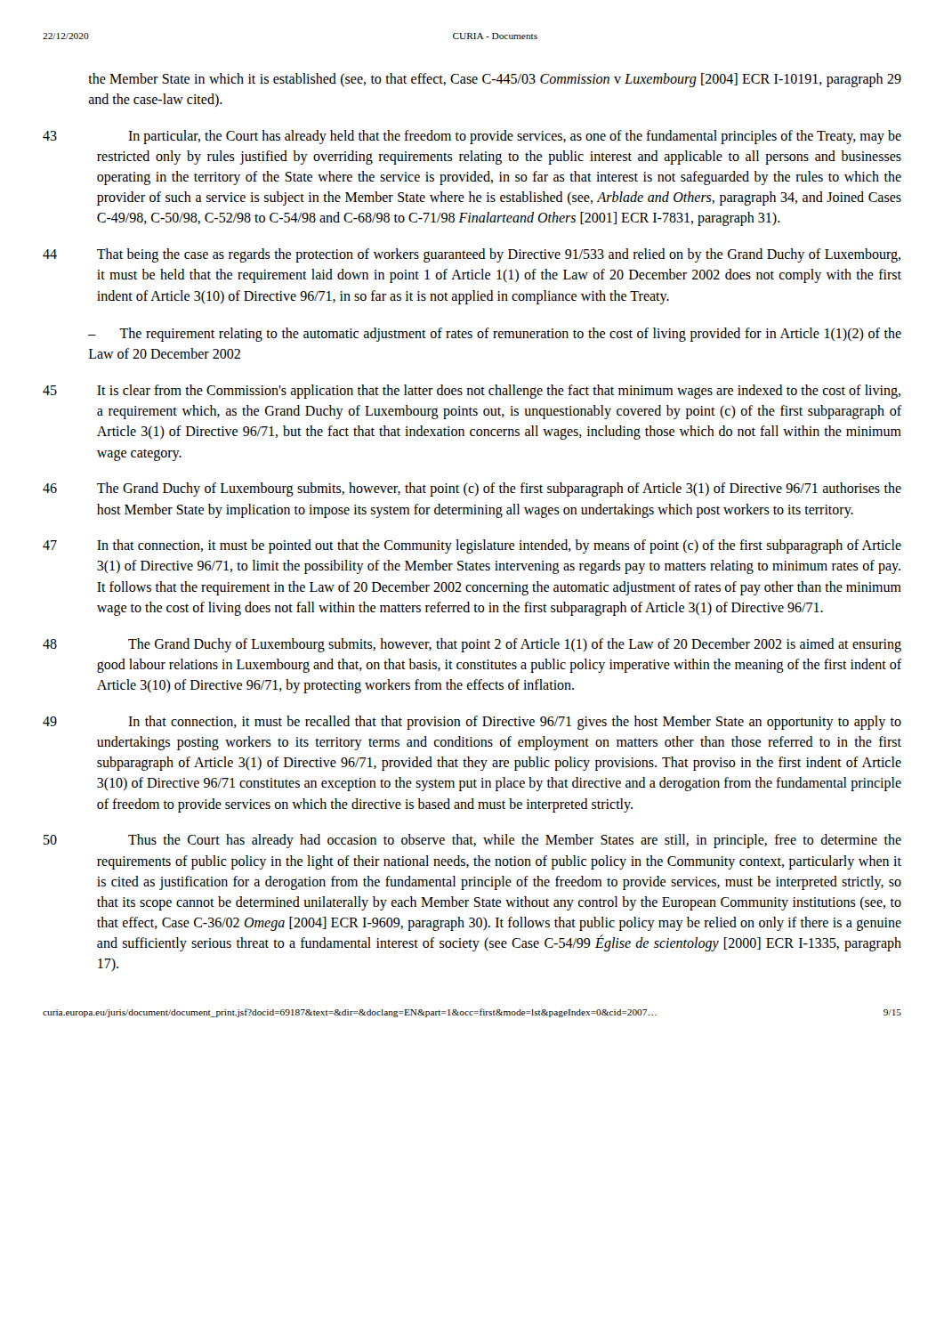22/12/2020 CURIA - Documents
the Member State in which it is established (see, to that effect, Case C‑445/03 Commission v Luxembourg [2004] ECR I‑10191, paragraph 29 and the case-law cited).
43
In particular, the Court has already held that the freedom to provide services, as one of the fundamental principles of the Treaty, may be restricted only by rules justified by overriding requirements relating to the public interest and applicable to all persons and businesses operating in the territory of the State where the service is provided, in so far as that interest is not safeguarded by the rules to which the provider of such a service is subject in the Member State where he is established (see, Arblade and Others, paragraph 34, and Joined Cases C‑49/98, C‑50/98, C‑52/98 to C‑54/98 and C‑68/98 to C‑71/98 Finalarteand Others [2001] ECR I‑7831, paragraph 31).
44
That being the case as regards the protection of workers guaranteed by Directive 91/533 and relied on by the Grand Duchy of Luxembourg, it must be held that the requirement laid down in point 1 of Article 1(1) of the Law of 20 December 2002 does not comply with the first indent of Article 3(10) of Directive 96/71, in so far as it is not applied in compliance with the Treaty.
–The requirement relating to the automatic adjustment of rates of remuneration to the cost of living provided for in Article 1(1)(2) of the Law of 20 December 2002
45
It is clear from the Commission's application that the latter does not challenge the fact that minimum wages are indexed to the cost of living, a requirement which, as the Grand Duchy of Luxembourg points out, is unquestionably covered by point (c) of the first subparagraph of Article 3(1) of Directive 96/71, but the fact that that indexation concerns all wages, including those which do not fall within the minimum wage category.
46
The Grand Duchy of Luxembourg submits, however, that point (c) of the first subparagraph of Article 3(1) of Directive 96/71 authorises the host Member State by implication to impose its system for determining all wages on undertakings which post workers to its territory.
47
In that connection, it must be pointed out that the Community legislature intended, by means of point (c) of the first subparagraph of Article 3(1) of Directive 96/71, to limit the possibility of the Member States intervening as regards pay to matters relating to minimum rates of pay. It follows that the requirement in the Law of 20 December 2002 concerning the automatic adjustment of rates of pay other than the minimum wage to the cost of living does not fall within the matters referred to in the first subparagraph of Article 3(1) of Directive 96/71.
48
The Grand Duchy of Luxembourg submits, however, that point 2 of Article 1(1) of the Law of 20 December 2002 is aimed at ensuring good labour relations in Luxembourg and that, on that basis, it constitutes a public policy imperative within the meaning of the first indent of Article 3(10) of Directive 96/71, by protecting workers from the effects of inflation.
49
In that connection, it must be recalled that that provision of Directive 96/71 gives the host Member State an opportunity to apply to undertakings posting workers to its territory terms and conditions of employment on matters other than those referred to in the first subparagraph of Article 3(1) of Directive 96/71, provided that they are public policy provisions. That proviso in the first indent of Article 3(10) of Directive 96/71 constitutes an exception to the system put in place by that directive and a derogation from the fundamental principle of freedom to provide services on which the directive is based and must be interpreted strictly.
50
Thus the Court has already had occasion to observe that, while the Member States are still, in principle, free to determine the requirements of public policy in the light of their national needs, the notion of public policy in the Community context, particularly when it is cited as justification for a derogation from the fundamental principle of the freedom to provide services, must be interpreted strictly, so that its scope cannot be determined unilaterally by each Member State without any control by the European Community institutions (see, to that effect, Case C‑36/02 Omega [2004] ECR I‑9609, paragraph 30). It follows that public policy may be relied on only if there is a genuine and sufficiently serious threat to a fundamental interest of society (see Case C‑54/99 Église de scientology [2000] ECR I‑1335, paragraph 17).
curia.europa.eu/juris/document/document_print.jsf?docid=69187&text=&dir=&doclang=EN&part=1&occ=first&mode=lst&pageIndex=0&cid=2007… 9/15